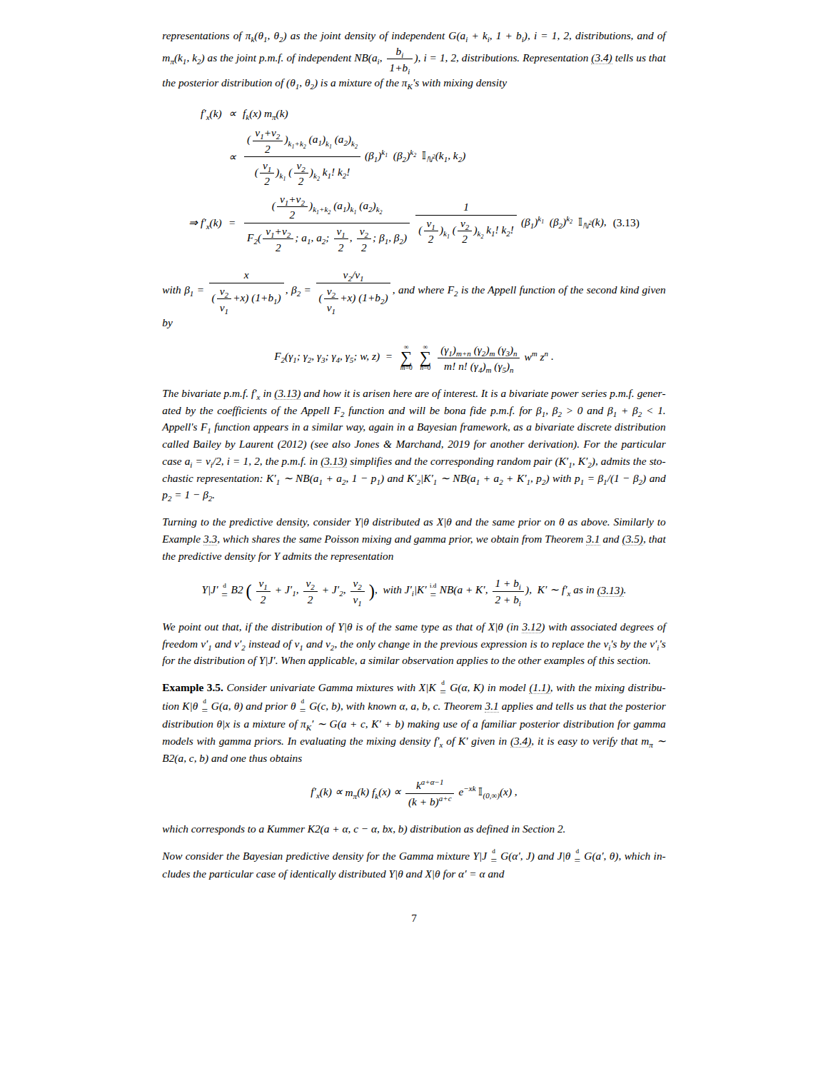representations of πk(θ1, θ2) as the joint density of independent G(ai + ki, 1 + bi), i = 1, 2, distributions, and of mπ(k1, k2) as the joint p.m.f. of independent NB(ai, bi 1+bi), i = 1, 2, distributions. Representation (3.4) tells us that the posterior distribution of (θ1, θ2) is a mixture of the πK's with mixing density
| f ′ x ( k ) | ∝ | f k ( x ) m π ( k ) | |
| | ∝ | ( ν 1 + ν 2 2 ) k 1 + k 2 ( a 1 ) k 1 ( a 2 ) k 2 ( ν 1 2 ) k 1 ( ν 2 2 ) k 2 k 1 ! k 2 ! ( β 1 ) k 1 ( β 2 ) k 2 𝕀 ℕ 2 ( k 1 , k 2 ) | |
| ⇒ f ′ x ( k ) | = | ( ν 1 + ν 2 2 ) k 1 + k 2 ( a 1 ) k 1 ( a 2 ) k 2 F 2 ( ν 1 + ν 2 2 ; a 1 , a 2 ; ν 1 2 , ν 2 2 ; β 1 , β 2 ) 1 ( ν 1 2 ) k 1 ( ν 2 2 ) k 2 k 1 ! k 2 ! ( β 1 ) k 1 ( β 2 ) k 2 𝕀 ℕ 2 ( k ), | (3.13) |
with β1 = x(ν2 ν1+x) (1+b1), β2 = ν2/ν1(ν2 ν1+x) (1+b2), and where F2 is the Appell function of the second kind given by
F2(γ1; γ2, γ3; γ4, γ5; w, z) = ∞∑m=0 ∞∑n=0 (γ1)m+n (γ2)m (γ3)n m! n! (γ4)m (γ5)n wm zn .
The bivariate p.m.f. f′x in (3.13) and how it is arisen here are of interest. It is a bivariate power series p.m.f. generated by the coefficients of the Appell F2 function and will be bona fide p.m.f. for β1, β2 > 0 and β1 + β2 < 1. Appell's F1 function appears in a similar way, again in a Bayesian framework, as a bivariate discrete distribution called Bailey by Laurent (2012) (see also Jones & Marchand, 2019 for another derivation). For the particular case ai = νi/2, i = 1, 2, the p.m.f. in (3.13) simplifies and the corresponding random pair (K′1, K′2), admits the stochastic representation: K′1 ∼ NB(a1 + a2, 1 − p1) and K′2|K′1 ∼ NB(a1 + a2 + K′1, p2) with p1 = β1/(1 − β2) and p2 = 1 − β2.
Turning to the predictive density, consider Y|θ distributed as X|θ and the same prior on θ as above. Similarly to Example 3.3, which shares the same Poisson mixing and gamma prior, we obtain from Theorem 3.1 and (3.5), that the predictive density for Y admits the representation
Y|J′ d= B2 ( ν12 + J′1, ν22 + J′2, ν2 ν1 ), with J′i|K′ i.d= NB(a + K′, 1 + bi 2 + bi), K′ ∼ f′x as in (3.13).
We point out that, if the distribution of Y|θ is of the same type as that of X|θ (in 3.12) with associated degrees of freedom ν′1 and ν′2 instead of ν1 and ν2, the only change in the previous expression is to replace the νi's by the ν′i's for the distribution of Y|J′. When applicable, a similar observation applies to the other examples of this section.
Example 3.5. Consider univariate Gamma mixtures with X|K d= G(α, K) in model (1.1), with the mixing distribution K|θ d= G(a, θ) and prior θ d= G(c, b), with known α, a, b, c. Theorem 3.1 applies and tells us that the posterior distribution θ|x is a mixture of πK′ ∼ G(a + c, K′ + b) making use of a familiar posterior distribution for gamma models with gamma priors. In evaluating the mixing density f′x of K′ given in (3.4), it is easy to verify that mπ ∼ B2(a, c, b) and one thus obtains
f′x(k) ∝ mπ(k) fk(x) ∝ ka+α−1 (k + b)a+c e−xk 𝕀(0,∞)(x) ,
which corresponds to a Kummer K2(a + α, c − α, bx, b) distribution as defined in Section 2.
Now consider the Bayesian predictive density for the Gamma mixture Y|J d= G(α′, J) and J|θ d= G(a′, θ), which includes the particular case of identically distributed Y|θ and X|θ for α′ = α and
7